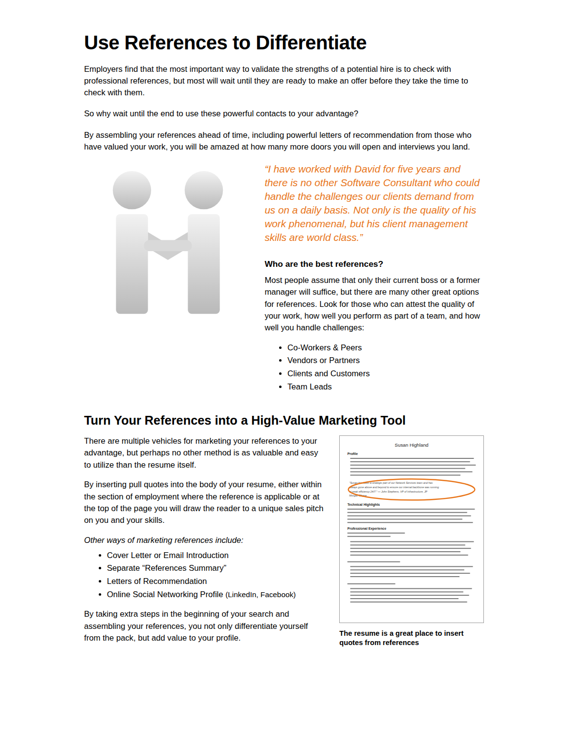Use References to Differentiate
Employers find that the most important way to validate the strengths of a potential hire is to check with professional references, but most will wait until they are ready to make an offer before they take the time to check with them.
So why wait until the end to use these powerful contacts to your advantage?
By assembling your references ahead of time, including powerful letters of recommendation from those who have valued your work, you will be amazed at how many more doors you will open and interviews you land.
“I have worked with David for five years and there is no other Software Consultant who could handle the challenges our clients demand from us on a daily basis. Not only is the quality of his work phenomenal, but his client management skills are world class.”
Who are the best references?
Most people assume that only their current boss or a former manager will suffice, but there are many other great options for references. Look for those who can attest the quality of your work, how well you perform as part of a team, and how well you handle challenges:
Co-Workers & Peers
Vendors or Partners
Clients and Customers
Team Leads
Turn Your References into a High-Value Marketing Tool
There are multiple vehicles for marketing your references to your advantage, but perhaps no other method is as valuable and easy to utilize than the resume itself.
By inserting pull quotes into the body of your resume, either within the section of employment where the reference is applicable or at the top of the page you will draw the reader to a unique sales pitch on you and your skills.
Other ways of marketing references include:
Cover Letter or Email Introduction
Separate “References Summary”
Letters of Recommendation
Online Social Networking Profile (LinkedIn, Facebook)
By taking extra steps in the beginning of your search and assembling your references, you not only differentiate yourself from the pack, but add value to your profile.
The resume is a great place to insert quotes from references